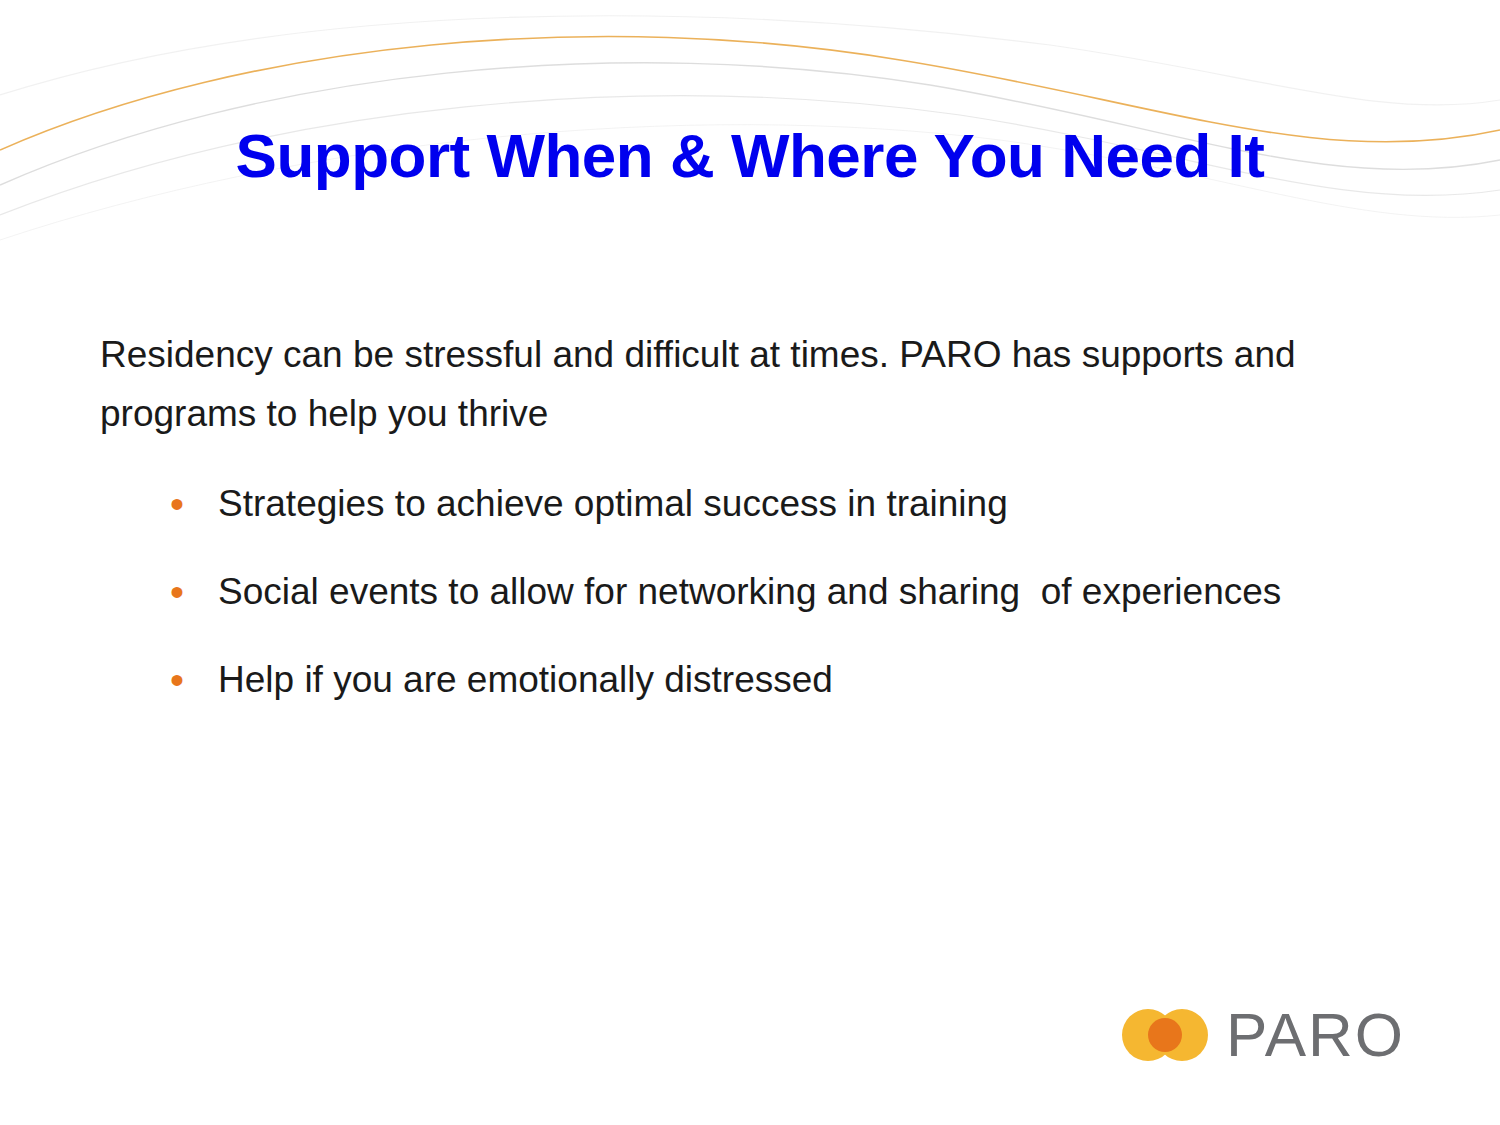Support When & Where You Need It
Residency can be stressful and difficult at times. PARO has supports and programs to help you thrive
Strategies to achieve optimal success in training
Social events to allow for networking and sharing of experiences
Help if you are emotionally distressed
PARO